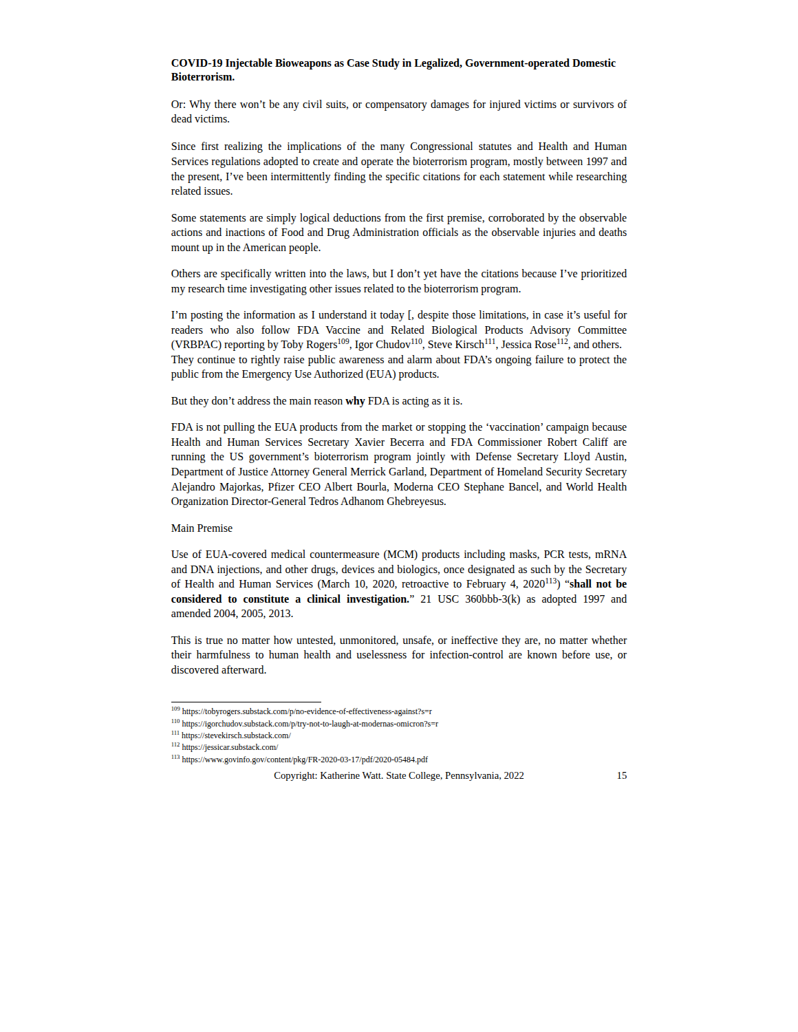COVID-19 Injectable Bioweapons as Case Study in Legalized, Government-operated Domestic Bioterrorism.
Or: Why there won’t be any civil suits, or compensatory damages for injured victims or survivors of dead victims.
Since first realizing the implications of the many Congressional statutes and Health and Human Services regulations adopted to create and operate the bioterrorism program, mostly between 1997 and the present, I’ve been intermittently finding the specific citations for each statement while researching related issues.
Some statements are simply logical deductions from the first premise, corroborated by the observable actions and inactions of Food and Drug Administration officials as the observable injuries and deaths mount up in the American people.
Others are specifically written into the laws, but I don’t yet have the citations because I’ve prioritized my research time investigating other issues related to the bioterrorism program.
I’m posting the information as I understand it today [, despite those limitations, in case it’s useful for readers who also follow FDA Vaccine and Related Biological Products Advisory Committee (VRBPAC) reporting by Toby Rogers109, Igor Chudov110, Steve Kirsch111, Jessica Rose112, and others.
They continue to rightly raise public awareness and alarm about FDA’s ongoing failure to protect the public from the Emergency Use Authorized (EUA) products.
But they don’t address the main reason why FDA is acting as it is.
FDA is not pulling the EUA products from the market or stopping the ‘vaccination’ campaign because Health and Human Services Secretary Xavier Becerra and FDA Commissioner Robert Califf are running the US government’s bioterrorism program jointly with Defense Secretary Lloyd Austin, Department of Justice Attorney General Merrick Garland, Department of Homeland Security Secretary Alejandro Majorkas, Pfizer CEO Albert Bourla, Moderna CEO Stephane Bancel, and World Health Organization Director-General Tedros Adhanom Ghebreyesus.
Main Premise
Use of EUA-covered medical countermeasure (MCM) products including masks, PCR tests, mRNA and DNA injections, and other drugs, devices and biologics, once designated as such by the Secretary of Health and Human Services (March 10, 2020, retroactive to February 4, 2020113) “shall not be considered to constitute a clinical investigation.” 21 USC 360bbb-3(k) as adopted 1997 and amended 2004, 2005, 2013.
This is true no matter how untested, unmonitored, unsafe, or ineffective they are, no matter whether their harmfulness to human health and uselessness for infection-control are known before use, or discovered afterward.
109 https://tobyrogers.substack.com/p/no-evidence-of-effectiveness-against?s=r
110 https://igorchudov.substack.com/p/try-not-to-laugh-at-modernas-omicron?s=r
111 https://stevekirsch.substack.com/
112 https://jessicar.substack.com/
113 https://www.govinfo.gov/content/pkg/FR-2020-03-17/pdf/2020-05484.pdf
Copyright: Katherine Watt. State College, Pennsylvania, 2022 15